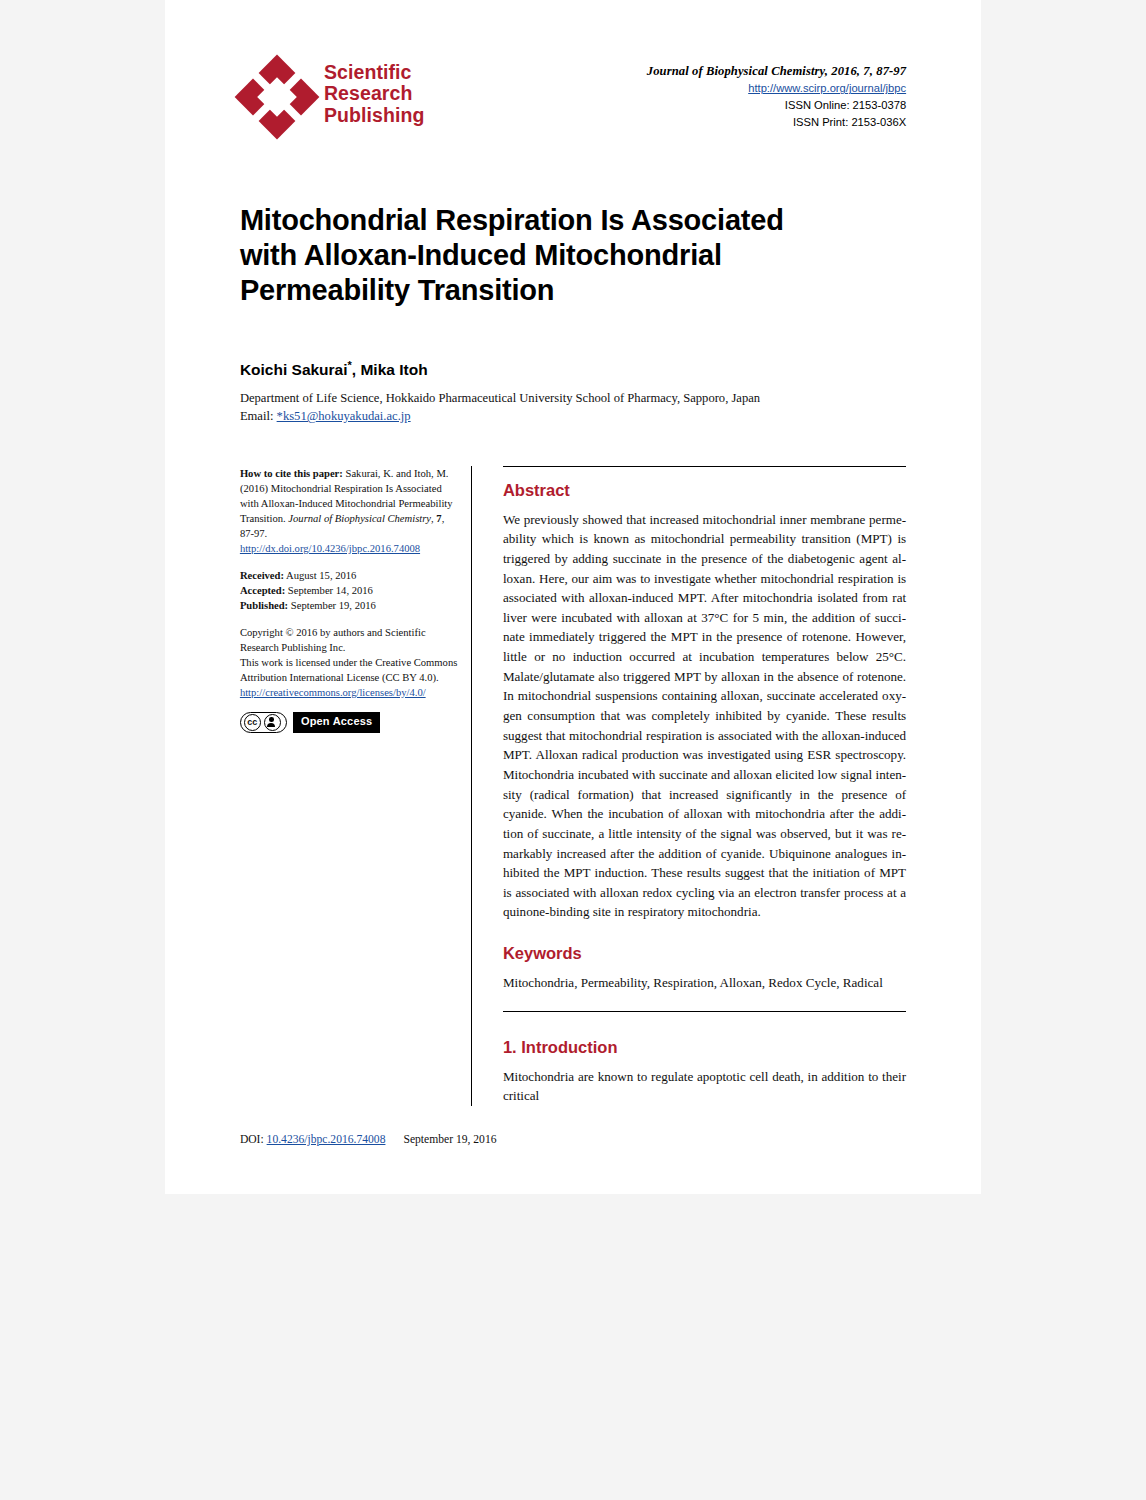Scientific
Research
Publishing
Journal of Biophysical Chemistry, 2016, 7, 87-97
http://www.scirp.org/journal/jbpc
ISSN Online: 2153-0378
ISSN Print: 2153-036X
Mitochondrial Respiration Is Associated
with Alloxan-Induced Mitochondrial
Permeability Transition
Koichi Sakurai*, Mika Itoh
Department of Life Science, Hokkaido Pharmaceutical University School of Pharmacy, Sapporo, Japan
Email: *ks51@hokuyakudai.ac.jp
How to cite this paper: Sakurai, K. and Itoh, M. (2016) Mitochondrial Respiration Is Associated with Alloxan-Induced Mitochondrial Permeability Transition. Journal of Biophysical Chemistry, 7, 87-97.
http://dx.doi.org/10.4236/jbpc.2016.74008
Received: August 15, 2016
Accepted: September 14, 2016
Published: September 19, 2016
Copyright © 2016 by authors and Scientific Research Publishing Inc.
This work is licensed under the Creative Commons Attribution International License (CC BY 4.0).
http://creativecommons.org/licenses/by/4.0/
cc Open Access
Abstract
We previously showed that increased mitochondrial inner membrane permeability which is known as mitochondrial permeability transition (MPT) is triggered by adding succinate in the presence of the diabetogenic agent alloxan. Here, our aim was to investigate whether mitochondrial respiration is associated with alloxan-induced MPT. After mitochondria isolated from rat liver were incubated with alloxan at 37°C for 5 min, the addition of succinate immediately triggered the MPT in the presence of rotenone. However, little or no induction occurred at incubation temperatures below 25°C. Malate/glutamate also triggered MPT by alloxan in the absence of rotenone. In mitochondrial suspensions containing alloxan, succinate accelerated oxygen consumption that was completely inhibited by cyanide. These results suggest that mitochondrial respiration is associated with the alloxan-induced MPT. Alloxan radical production was investigated using ESR spectroscopy. Mitochondria incubated with succinate and alloxan elicited low signal intensity (radical formation) that increased significantly in the presence of cyanide. When the incubation of alloxan with mitochondria after the addition of succinate, a little intensity of the signal was observed, but it was remarkably increased after the addition of cyanide. Ubiquinone analogues inhibited the MPT induction. These results suggest that the initiation of MPT is associated with alloxan redox cycling via an electron transfer process at a quinone-binding site in respiratory mitochondria.
Keywords
Mitochondria, Permeability, Respiration, Alloxan, Redox Cycle, Radical
1. Introduction
Mitochondria are known to regulate apoptotic cell death, in addition to their critical
DOI: 10.4236/jbpc.2016.74008 September 19, 2016